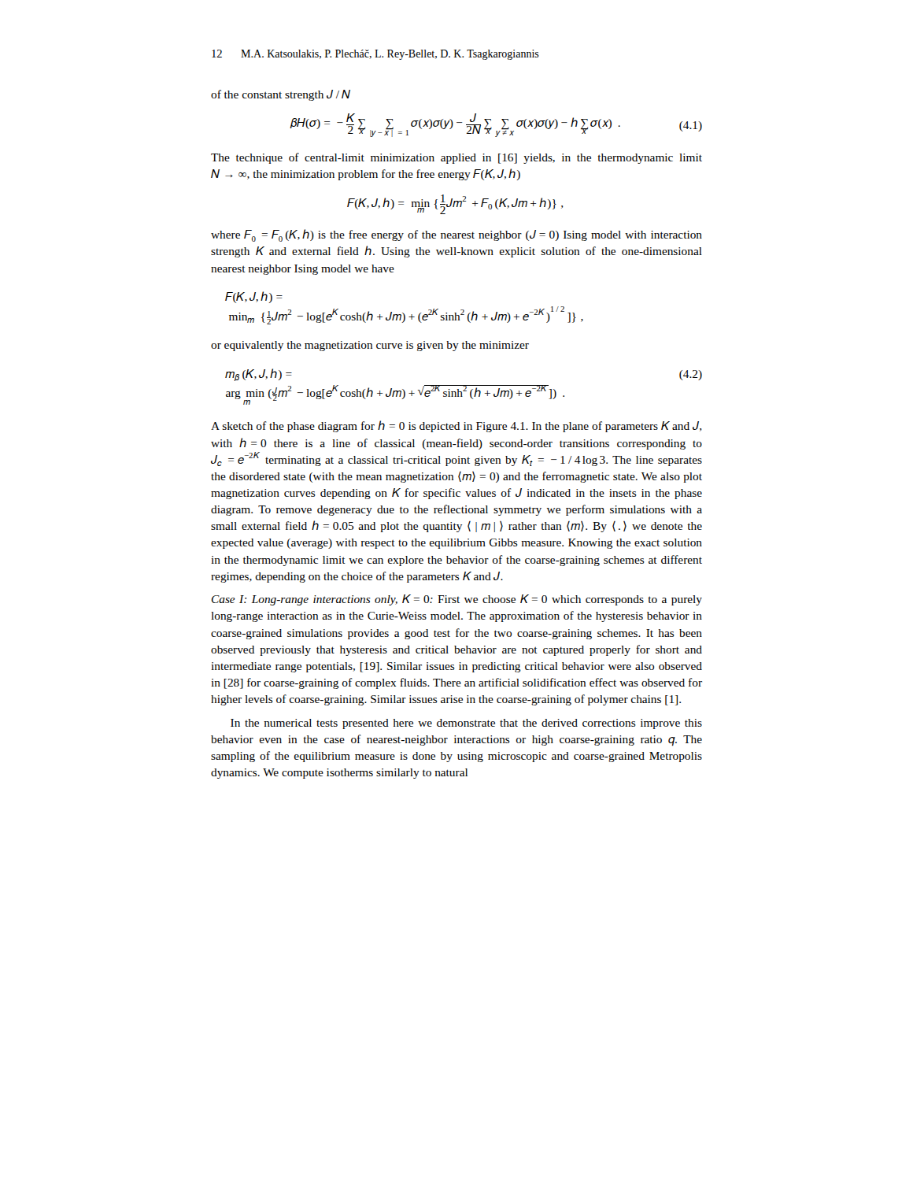12 M.A. Katsoulakis, P. Plecháč, L. Rey-Bellet, D. K. Tsagkarogiannis
of the constant strength J/N
βH(σ) = − K2 ∑x ∑|y−x|=1 σ(x)σ(y) − J2N ∑x ∑y≠x σ(x)σ(y) − h ∑x σ(x) . (4.1)
The technique of central-limit minimization applied in [16] yields, in the thermodynamic limit N→∞, the minimization problem for the free energy F(K,J,h)
F(K,J,h) = minm { 12 Jm2 + F0 (K,Jm+h) } ,
where F0=F0(K,h) is the free energy of the nearest neighbor (J=0) Ising model with interaction strength K and external field h. Using the well-known explicit solution of the one-dimensional nearest neighbor Ising model we have
F(K,J,h)=
minm { 12 Jm2 − log [ eK cosh(h+Jm) + ( e2K sinh2 (h+Jm) + e−2K ) 1/2 ] } ,
or equivalently the magnetization curve is given by the minimizer
(4.2)
mβ (K,J,h)=
argminm ( J2 m2 − log [ eK cosh(h+Jm) + e2K sinh2 (h+Jm) + e−2K ] ) .
A sketch of the phase diagram for h=0 is depicted in Figure 4.1. In the plane of parameters K and J, with h=0 there is a line of classical (mean-field) second-order transitions corresponding to Jc=e−2K terminating at a classical tri-critical point given by Kt=−1/4log3. The line separates the disordered state (with the mean magnetization ⟨m⟩=0) and the ferromagnetic state. We also plot magnetization curves depending on K for specific values of J indicated in the insets in the phase diagram. To remove degeneracy due to the reflectional symmetry we perform simulations with a small external field h=0.05 and plot the quantity ⟨|m|⟩ rather than ⟨m⟩. By ⟨.⟩ we denote the expected value (average) with respect to the equilibrium Gibbs measure. Knowing the exact solution in the thermodynamic limit we can explore the behavior of the coarse-graining schemes at different regimes, depending on the choice of the parameters K and J.
Case I: Long-range interactions only, K=0: First we choose K=0 which corresponds to a purely long-range interaction as in the Curie-Weiss model. The approximation of the hysteresis behavior in coarse-grained simulations provides a good test for the two coarse-graining schemes. It has been observed previously that hysteresis and critical behavior are not captured properly for short and intermediate range potentials, [19]. Similar issues in predicting critical behavior were also observed in [28] for coarse-graining of complex fluids. There an artificial solidification effect was observed for higher levels of coarse-graining. Similar issues arise in the coarse-graining of polymer chains [1].
In the numerical tests presented here we demonstrate that the derived corrections improve this behavior even in the case of nearest-neighbor interactions or high coarse-graining ratio q. The sampling of the equilibrium measure is done by using microscopic and coarse-grained Metropolis dynamics. We compute isotherms similarly to natural